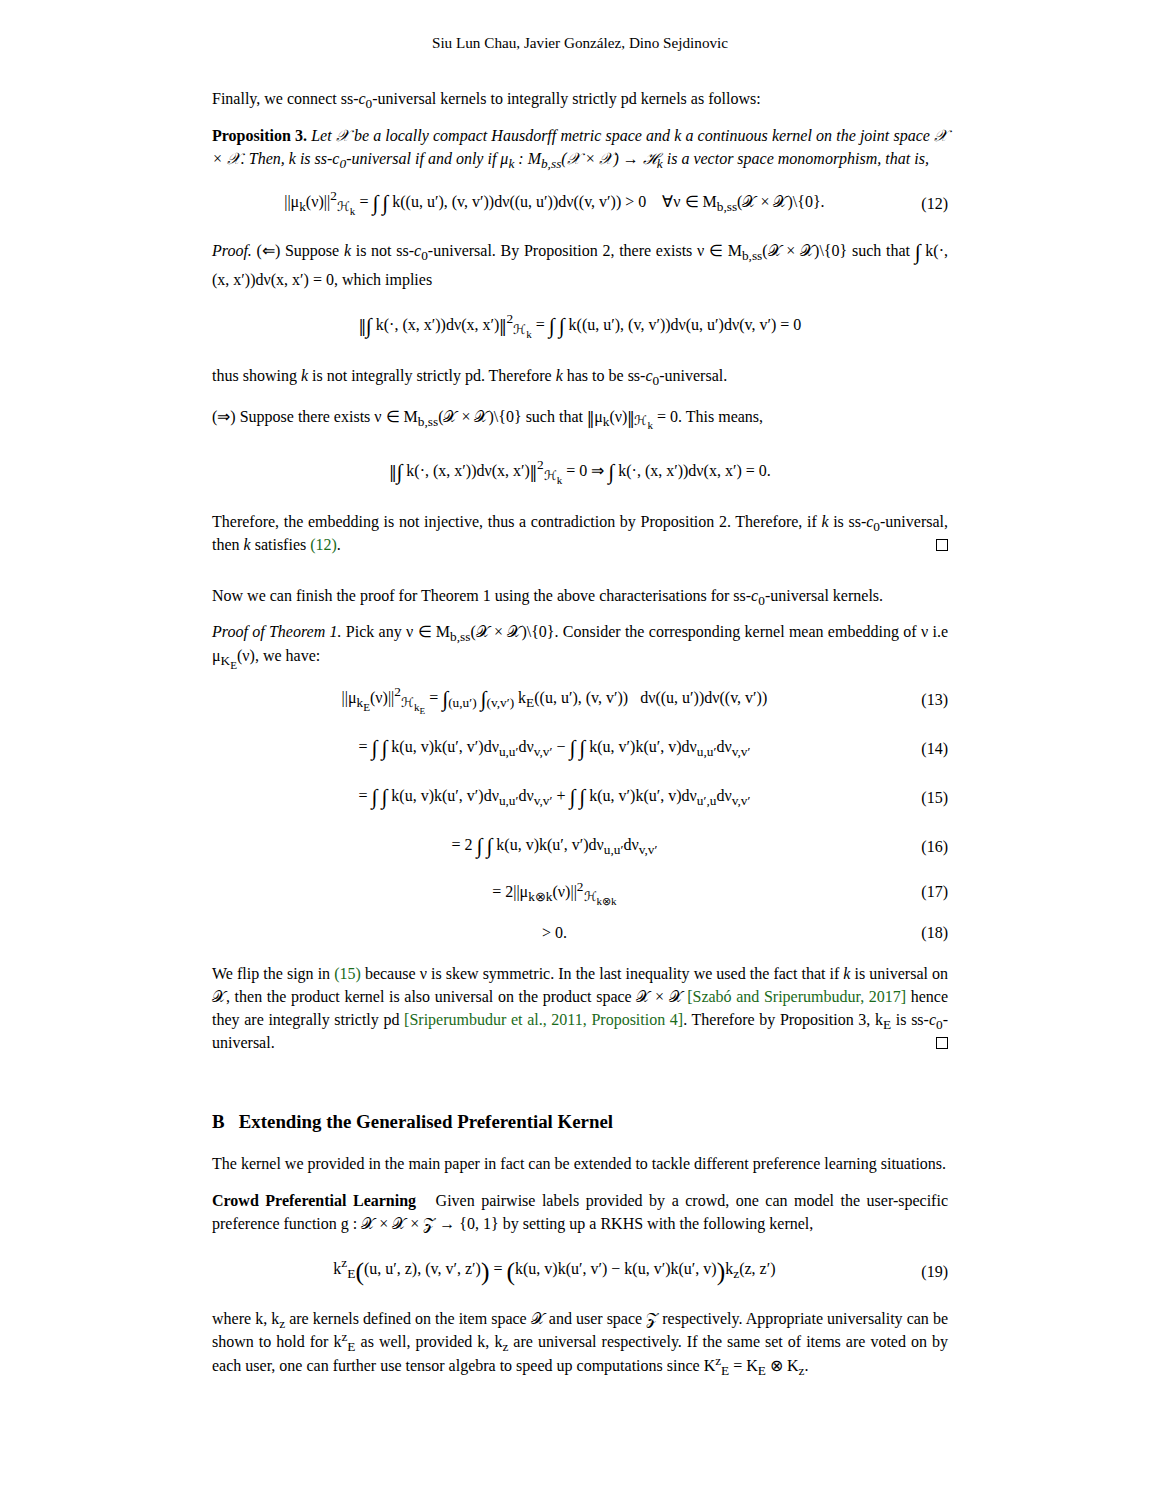Siu Lun Chau, Javier González, Dino Sejdinovic
Finally, we connect ss-c0-universal kernels to integrally strictly pd kernels as follows:
Proposition 3. Let 𝒳 be a locally compact Hausdorff metric space and k a continuous kernel on the joint space 𝒳 × 𝒳. Then, k is ss-c0-universal if and only if μk : Mb,ss(𝒳 × 𝒳) → ℋk is a vector space monomorphism, that is,
||μk(ν)||2ℋk = ∫ ∫ k((u, u′), (v, v′))dν((u, u′))dν((v, v′)) > 0 ∀ν ∈ Mb,ss(𝒳 × 𝒳)\{0}.
(12)
Proof. (⇐) Suppose k is not ss-c0-universal. By Proposition 2, there exists ν ∈ Mb,ss(𝒳 × 𝒳)\{0} such that ∫ k(·, (x, x′))dν(x, x′) = 0, which implies
‖∫ k(·, (x, x′))dν(x, x′)‖2ℋk = ∫ ∫ k((u, u′), (v, v′))dν(u, u′)dν(v, v′) = 0
thus showing k is not integrally strictly pd. Therefore k has to be ss-c0-universal.
(⇒) Suppose there exists ν ∈ Mb,ss(𝒳 × 𝒳)\{0} such that ‖μk(ν)‖ℋk = 0. This means,
‖∫ k(·, (x, x′))dν(x, x′)‖2ℋk = 0 ⇒ ∫ k(·, (x, x′))dν(x, x′) = 0.
Therefore, the embedding is not injective, thus a contradiction by Proposition 2. Therefore, if k is ss-c0-universal, then k satisfies (12).
Now we can finish the proof for Theorem 1 using the above characterisations for ss-c0-universal kernels.
Proof of Theorem 1. Pick any ν ∈ Mb,ss(𝒳 × 𝒳)\{0}. Consider the corresponding kernel mean embedding of ν i.e μKE(ν), we have:
||μkE(ν)||2ℋkE = ∫(u,u′) ∫(v,v′) kE((u, u′), (v, v′)) dν((u, u′))dν((v, v′))
(13)
= ∫ ∫ k(u, v)k(u′, v′)dνu,u′dνv,v′ − ∫ ∫ k(u, v′)k(u′, v)dνu,u′dνv,v′
(14)
= ∫ ∫ k(u, v)k(u′, v′)dνu,u′dνv,v′ + ∫ ∫ k(u, v′)k(u′, v)dνu′,udνv,v′
(15)
= 2 ∫ ∫ k(u, v)k(u′, v′)dνu,u′dνv,v′
(16)
= 2||μk⊗k(ν)||2ℋk⊗k
(17)
> 0.
(18)
We flip the sign in (15) because ν is skew symmetric. In the last inequality we used the fact that if k is universal on 𝒳, then the product kernel is also universal on the product space 𝒳 × 𝒳 [Szabó and Sriperumbudur, 2017] hence they are integrally strictly pd [Sriperumbudur et al., 2011, Proposition 4]. Therefore by Proposition 3, kE is ss-c0-universal.
B Extending the Generalised Preferential Kernel
The kernel we provided in the main paper in fact can be extended to tackle different preference learning situations.
Crowd Preferential Learning Given pairwise labels provided by a crowd, one can model the user-specific preference function g : 𝒳 × 𝒳 × 𝒵 → {0, 1} by setting up a RKHS with the following kernel,
kzE((u, u′, z), (v, v′, z′)) = (k(u, v)k(u′, v′) − k(u, v′)k(u′, v)) kz(z, z′)
(19)
where k, kz are kernels defined on the item space 𝒳 and user space 𝒵 respectively. Appropriate universality can be shown to hold for kzE as well, provided k, kz are universal respectively. If the same set of items are voted on by each user, one can further use tensor algebra to speed up computations since KzE = KE ⊗ Kz.